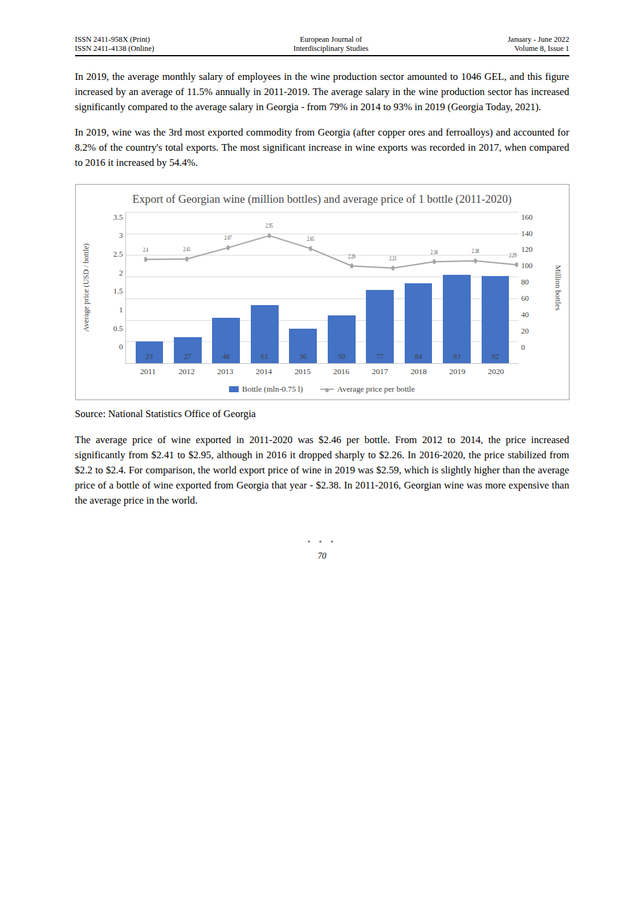ISSN 2411-958X (Print)
ISSN 2411-4138 (Online)
European Journal of
Interdisciplinary Studies
January - June 2022
Volume 8, Issue 1
In 2019, the average monthly salary of employees in the wine production sector amounted to 1046 GEL, and this figure increased by an average of 11.5% annually in 2011-2019. The average salary in the wine production sector has increased significantly compared to the average salary in Georgia - from 79% in 2014 to 93% in 2019 (Georgia Today, 2021).
In 2019, wine was the 3rd most exported commodity from Georgia (after copper ores and ferroalloys) and accounted for 8.2% of the country's total exports. The most significant increase in wine exports was recorded in 2017, when compared to 2016 it increased by 54.4%.
Export of Georgian wine (million bottles) and average price of 1 bottle (2011-2020)
Average price (USD / bottle)
3.5 3 2.5 2 1.5 1 0.5 0
23
27
48
61
36
50
77
84
93
92
2.4 2.41 2.67 2.95 2.65 2.26 2.21 2.36 2.38 2.29
160 140 120 100 80 60 40 20 0
Million bottles
2011 2012 2013 2014 2015 2016 2017 2018 2019 2020
Bottle (mln-0.75 l)
Average price per bottle
Source: National Statistics Office of Georgia
The average price of wine exported in 2011-2020 was $2.46 per bottle. From 2012 to 2014, the price increased significantly from $2.41 to $2.95, although in 2016 it dropped sharply to $2.26. In 2016-2020, the price stabilized from $2.2 to $2.4. For comparison, the world export price of wine in 2019 was $2.59, which is slightly higher than the average price of a bottle of wine exported from Georgia that year - $2.38. In 2011-2016, Georgian wine was more expensive than the average price in the world.
• • •
70